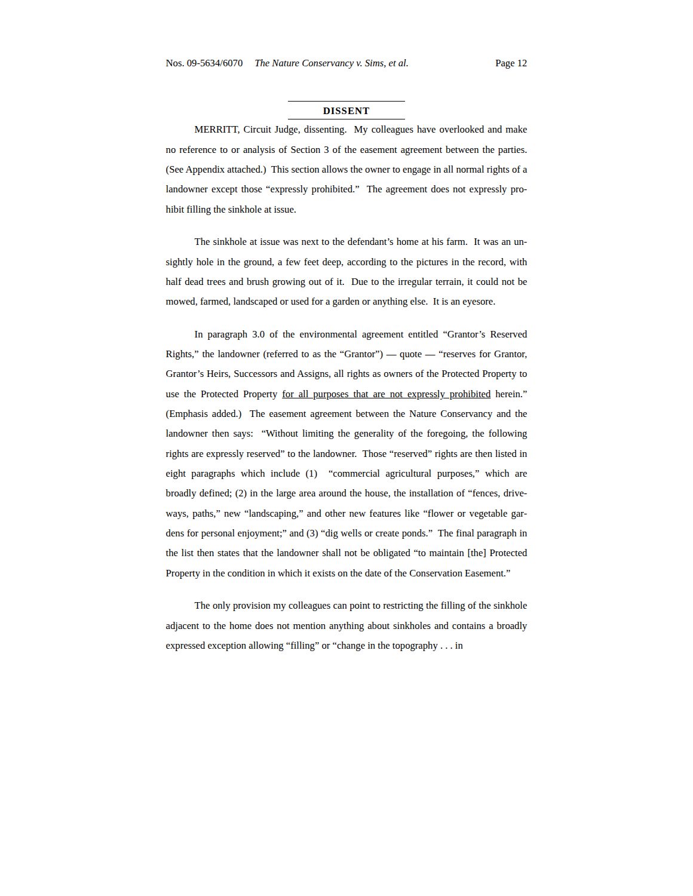Nos. 09-5634/6070 The Nature Conservancy v. Sims, et al.
Page 12
DISSENT
MERRITT, Circuit Judge, dissenting. My colleagues have overlooked and make no reference to or analysis of Section 3 of the easement agreement between the parties. (See Appendix attached.) This section allows the owner to engage in all normal rights of a landowner except those “expressly prohibited.” The agreement does not expressly prohibit filling the sinkhole at issue.
The sinkhole at issue was next to the defendant’s home at his farm. It was an unsightly hole in the ground, a few feet deep, according to the pictures in the record, with half dead trees and brush growing out of it. Due to the irregular terrain, it could not be mowed, farmed, landscaped or used for a garden or anything else. It is an eyesore.
In paragraph 3.0 of the environmental agreement entitled “Grantor’s Reserved Rights,” the landowner (referred to as the “Grantor”) — quote — “reserves for Grantor, Grantor’s Heirs, Successors and Assigns, all rights as owners of the Protected Property to use the Protected Property for all purposes that are not expressly prohibited herein.” (Emphasis added.) The easement agreement between the Nature Conservancy and the landowner then says: “Without limiting the generality of the foregoing, the following rights are expressly reserved” to the landowner. Those “reserved” rights are then listed in eight paragraphs which include (1) “commercial agricultural purposes,” which are broadly defined; (2) in the large area around the house, the installation of “fences, driveways, paths,” new “landscaping,” and other new features like “flower or vegetable gardens for personal enjoyment;” and (3) “dig wells or create ponds.” The final paragraph in the list then states that the landowner shall not be obligated “to maintain [the] Protected Property in the condition in which it exists on the date of the Conservation Easement.”
The only provision my colleagues can point to restricting the filling of the sinkhole adjacent to the home does not mention anything about sinkholes and contains a broadly expressed exception allowing “filling” or “change in the topography . . . in